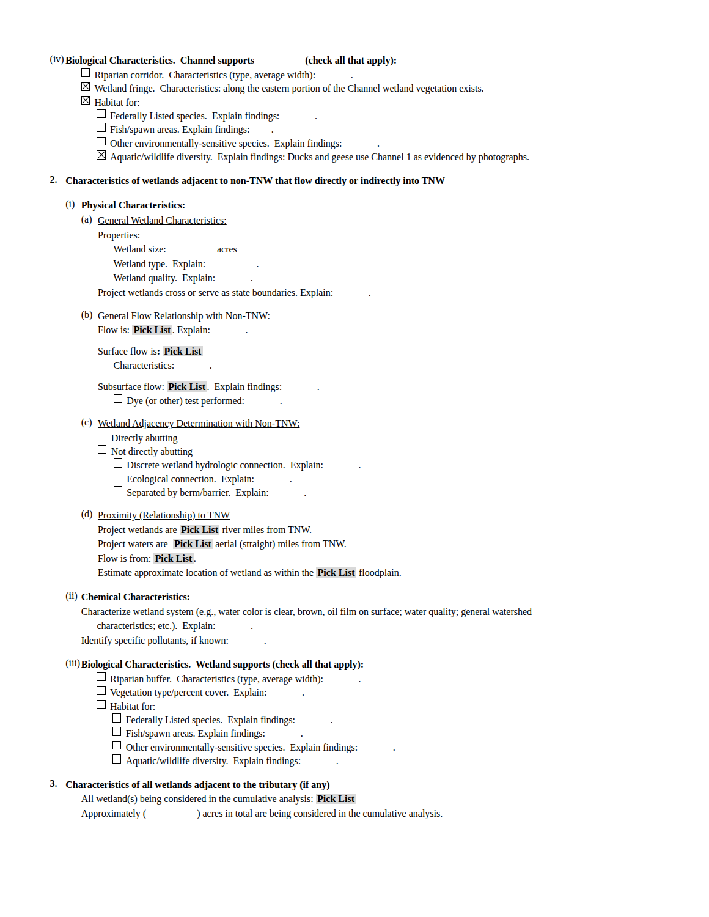(iv)
Biological Characteristics. Channel supports (check all that apply):
Riparian corridor. Characteristics (type, average width): .
Wetland fringe. Characteristics: along the eastern portion of the Channel wetland vegetation exists.
Habitat for:
Federally Listed species. Explain findings: .
Fish/spawn areas. Explain findings: .
Other environmentally-sensitive species. Explain findings: .
Aquatic/wildlife diversity. Explain findings: Ducks and geese use Channel 1 as evidenced by photographs.
2.
Characteristics of wetlands adjacent to non-TNW that flow directly or indirectly into TNW
(i)
Physical Characteristics:
(a)
General Wetland Characteristics:
Properties:
Wetland size: acres
Wetland type. Explain: .
Wetland quality. Explain: .
Project wetlands cross or serve as state boundaries. Explain: .
(b)
General Flow Relationship with Non-TNW:
Flow is: Pick List. Explain: .
Surface flow is: Pick List
Characteristics: .
Subsurface flow: Pick List. Explain findings: .
Dye (or other) test performed: .
(c)
Wetland Adjacency Determination with Non-TNW:
Directly abutting
Not directly abutting
Discrete wetland hydrologic connection. Explain: .
Ecological connection. Explain: .
Separated by berm/barrier. Explain: .
(d)
Proximity (Relationship) to TNW
Project wetlands are Pick List river miles from TNW.
Project waters are Pick List aerial (straight) miles from TNW.
Flow is from: Pick List.
Estimate approximate location of wetland as within the Pick List floodplain.
(ii)
Chemical Characteristics:
Characterize wetland system (e.g., water color is clear, brown, oil film on surface; water quality; general watershed
characteristics; etc.). Explain: .
Identify specific pollutants, if known: .
(iii)
Biological Characteristics. Wetland supports (check all that apply):
Riparian buffer. Characteristics (type, average width): .
Vegetation type/percent cover. Explain: .
Habitat for:
Federally Listed species. Explain findings: .
Fish/spawn areas. Explain findings: .
Other environmentally-sensitive species. Explain findings: .
Aquatic/wildlife diversity. Explain findings: .
3.
Characteristics of all wetlands adjacent to the tributary (if any)
All wetland(s) being considered in the cumulative analysis: Pick List
Approximately ( ) acres in total are being considered in the cumulative analysis.